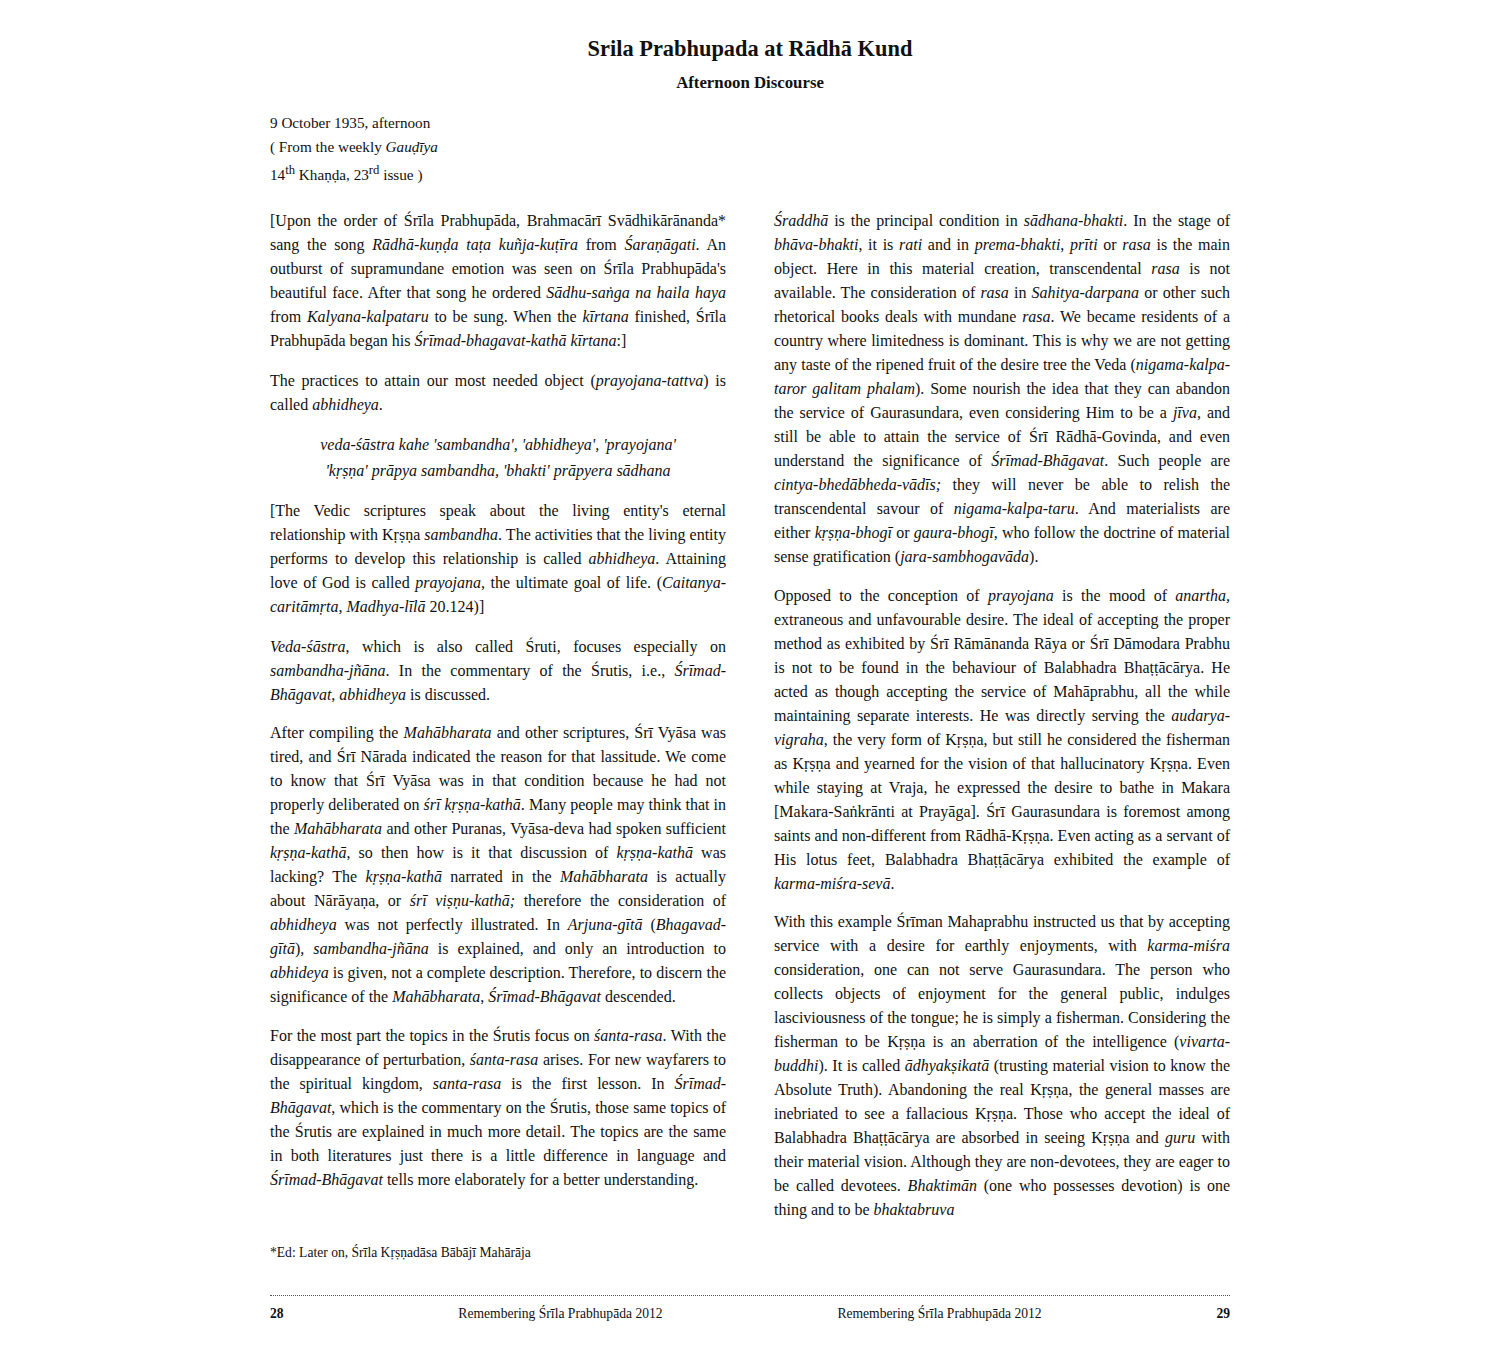Srila Prabhupada at Rādhā Kund
Afternoon Discourse
9 October 1935, afternoon
( From the weekly Gauḍīya
14th Khaṇḍa, 23rd issue )
[Upon the order of Śrīla Prabhupāda, Brahmacārī Svādhikārānanda* sang the song Rādhā-kuṇḍa taṭa kuñja-kuṭīra from Śaraṇāgati. An outburst of supramundane emotion was seen on Śrīla Prabhupāda's beautiful face. After that song he ordered Sādhu-saṅga na haila haya from Kalyana-kalpataru to be sung. When the kīrtana finished, Śrīla Prabhupāda began his Śrīmad-bhagavat-kathā kīrtana:]
The practices to attain our most needed object (prayojana-tattva) is called abhidheya.
veda-śāstra kahe 'sambandha', 'abhidheya', 'prayojana'
'kṛṣṇa' prāpya sambandha, 'bhakti' prāpyera sādhana
[The Vedic scriptures speak about the living entity's eternal relationship with Kṛṣṇa sambandha. The activities that the living entity performs to develop this relationship is called abhidheya. Attaining love of God is called prayojana, the ultimate goal of life. (Caitanya-caritāmṛta, Madhya-līlā 20.124)]
Veda-śāstra, which is also called Śruti, focuses especially on sambandha-jñāna. In the commentary of the Śrutis, i.e., Śrīmad-Bhāgavat, abhidheya is discussed.
After compiling the Mahābharata and other scriptures, Śrī Vyāsa was tired, and Śrī Nārada indicated the reason for that lassitude. We come to know that Śrī Vyāsa was in that condition because he had not properly deliberated on śrī kṛṣṇa-kathā. Many people may think that in the Mahābharata and other Puranas, Vyāsa-deva had spoken sufficient kṛṣṇa-kathā, so then how is it that discussion of kṛṣṇa-kathā was lacking? The kṛṣṇa-kathā narrated in the Mahābharata is actually about Nārāyaṇa, or śrī viṣṇu-kathā; therefore the consideration of abhidheya was not perfectly illustrated. In Arjuna-gītā (Bhagavad-gītā), sambandha-jñāna is explained, and only an introduction to abhideya is given, not a complete description. Therefore, to discern the significance of the Mahābharata, Śrīmad-Bhāgavat descended.
For the most part the topics in the Śrutis focus on śanta-rasa. With the disappearance of perturbation, śanta-rasa arises. For new wayfarers to the spiritual kingdom, santa-rasa is the first lesson. In Śrīmad-Bhāgavat, which is the commentary on the Śrutis, those same topics of the Śrutis are explained in much more detail. The topics are the same in both literatures just there is a little difference in language and Śrīmad-Bhāgavat tells more elaborately for a better understanding.
Śraddhā is the principal condition in sādhana-bhakti. In the stage of bhāva-bhakti, it is rati and in prema-bhakti, prīti or rasa is the main object. Here in this material creation, transcendental rasa is not available. The consideration of rasa in Sahitya-darpana or other such rhetorical books deals with mundane rasa. We became residents of a country where limitedness is dominant. This is why we are not getting any taste of the ripened fruit of the desire tree the Veda (nigama-kalpa-taror galitam phalam). Some nourish the idea that they can abandon the service of Gaurasundara, even considering Him to be a jīva, and still be able to attain the service of Śrī Rādhā-Govinda, and even understand the significance of Śrīmad-Bhāgavat. Such people are cintya-bhedābheda-vādīs; they will never be able to relish the transcendental savour of nigama-kalpa-taru. And materialists are either kṛṣṇa-bhogī or gaura-bhogī, who follow the doctrine of material sense gratification (jara-sambhogavāda).
Opposed to the conception of prayojana is the mood of anartha, extraneous and unfavourable desire. The ideal of accepting the proper method as exhibited by Śrī Rāmānanda Rāya or Śrī Dāmodara Prabhu is not to be found in the behaviour of Balabhadra Bhaṭṭācārya. He acted as though accepting the service of Mahāprabhu, all the while maintaining separate interests. He was directly serving the audarya-vigraha, the very form of Kṛṣṇa, but still he considered the fisherman as Kṛṣṇa and yearned for the vision of that hallucinatory Kṛṣṇa. Even while staying at Vraja, he expressed the desire to bathe in Makara [Makara-Saṅkrānti at Prayāga]. Śrī Gaurasundara is foremost among saints and non-different from Rādhā-Kṛṣṇa. Even acting as a servant of His lotus feet, Balabhadra Bhaṭṭācārya exhibited the example of karma-miśra-sevā.
With this example Śrīman Mahaprabhu instructed us that by accepting service with a desire for earthly enjoyments, with karma-miśra consideration, one can not serve Gaurasundara. The person who collects objects of enjoyment for the general public, indulges lasciviousness of the tongue; he is simply a fisherman. Considering the fisherman to be Kṛṣṇa is an aberration of the intelligence (vivarta-buddhi). It is called ādhyakṣikatā (trusting material vision to know the Absolute Truth). Abandoning the real Kṛṣṇa, the general masses are inebriated to see a fallacious Kṛṣṇa. Those who accept the ideal of Balabhadra Bhaṭṭācārya are absorbed in seeing Kṛṣṇa and guru with their material vision. Although they are non-devotees, they are eager to be called devotees. Bhaktimān (one who possesses devotion) is one thing and to be bhaktabruva
*Ed: Later on, Śrīla Kṛṣṇadāsa Bābājī Mahārāja
28 Remembering Śrīla Prabhupāda 2012 Remembering Śrīla Prabhupāda 2012 29